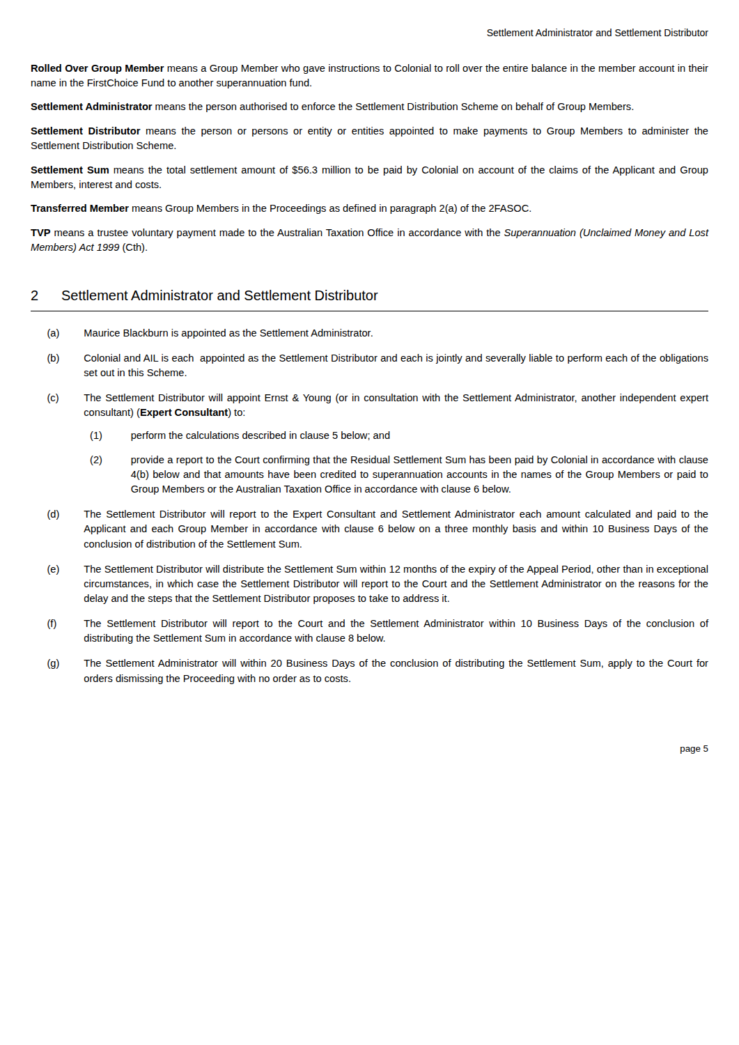Settlement Administrator and Settlement Distributor
Rolled Over Group Member means a Group Member who gave instructions to Colonial to roll over the entire balance in the member account in their name in the FirstChoice Fund to another superannuation fund.
Settlement Administrator means the person authorised to enforce the Settlement Distribution Scheme on behalf of Group Members.
Settlement Distributor means the person or persons or entity or entities appointed to make payments to Group Members to administer the Settlement Distribution Scheme.
Settlement Sum means the total settlement amount of $56.3 million to be paid by Colonial on account of the claims of the Applicant and Group Members, interest and costs.
Transferred Member means Group Members in the Proceedings as defined in paragraph 2(a) of the 2FASOC.
TVP means a trustee voluntary payment made to the Australian Taxation Office in accordance with the Superannuation (Unclaimed Money and Lost Members) Act 1999 (Cth).
2 Settlement Administrator and Settlement Distributor
(a) Maurice Blackburn is appointed as the Settlement Administrator.
(b) Colonial and AIL is each appointed as the Settlement Distributor and each is jointly and severally liable to perform each of the obligations set out in this Scheme.
(c) The Settlement Distributor will appoint Ernst & Young (or in consultation with the Settlement Administrator, another independent expert consultant) (Expert Consultant) to:
(1) perform the calculations described in clause 5 below; and
(2) provide a report to the Court confirming that the Residual Settlement Sum has been paid by Colonial in accordance with clause 4(b) below and that amounts have been credited to superannuation accounts in the names of the Group Members or paid to Group Members or the Australian Taxation Office in accordance with clause 6 below.
(d) The Settlement Distributor will report to the Expert Consultant and Settlement Administrator each amount calculated and paid to the Applicant and each Group Member in accordance with clause 6 below on a three monthly basis and within 10 Business Days of the conclusion of distribution of the Settlement Sum.
(e) The Settlement Distributor will distribute the Settlement Sum within 12 months of the expiry of the Appeal Period, other than in exceptional circumstances, in which case the Settlement Distributor will report to the Court and the Settlement Administrator on the reasons for the delay and the steps that the Settlement Distributor proposes to take to address it.
(f) The Settlement Distributor will report to the Court and the Settlement Administrator within 10 Business Days of the conclusion of distributing the Settlement Sum in accordance with clause 8 below.
(g) The Settlement Administrator will within 20 Business Days of the conclusion of distributing the Settlement Sum, apply to the Court for orders dismissing the Proceeding with no order as to costs.
page 5